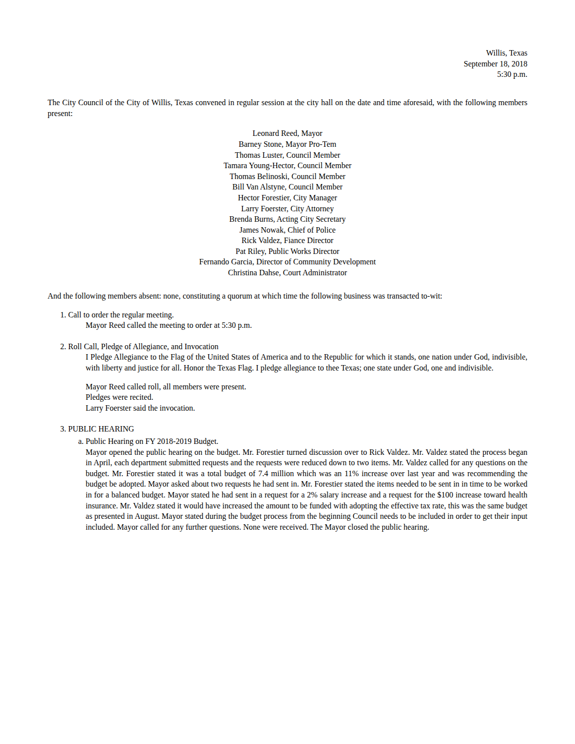Willis, Texas
September 18, 2018
5:30 p.m.
The City Council of the City of Willis, Texas convened in regular session at the city hall on the date and time aforesaid, with the following members present:
Leonard Reed, Mayor
Barney Stone, Mayor Pro-Tem
Thomas Luster, Council Member
Tamara Young-Hector, Council Member
Thomas Belinoski, Council Member
Bill Van Alstyne, Council Member
Hector Forestier, City Manager
Larry Foerster, City Attorney
Brenda Burns, Acting City Secretary
James Nowak, Chief of Police
Rick Valdez, Fiance Director
Pat Riley, Public Works Director
Fernando Garcia, Director of Community Development
Christina Dahse, Court Administrator
And the following members absent: none, constituting a quorum at which time the following business was transacted to-wit:
Call to order the regular meeting.
Mayor Reed called the meeting to order at 5:30 p.m.
Roll Call, Pledge of Allegiance, and Invocation
I Pledge Allegiance to the Flag of the United States of America and to the Republic for which it stands, one nation under God, indivisible, with liberty and justice for all. Honor the Texas Flag. I pledge allegiance to thee Texas; one state under God, one and indivisible.
Mayor Reed called roll, all members were present.
Pledges were recited.
Larry Foerster said the invocation.
PUBLIC HEARING
Public Hearing on FY 2018-2019 Budget.
Mayor opened the public hearing on the budget. Mr. Forestier turned discussion over to Rick Valdez. Mr. Valdez stated the process began in April, each department submitted requests and the requests were reduced down to two items. Mr. Valdez called for any questions on the budget. Mr. Forestier stated it was a total budget of 7.4 million which was an 11% increase over last year and was recommending the budget be adopted. Mayor asked about two requests he had sent in. Mr. Forestier stated the items needed to be sent in in time to be worked in for a balanced budget. Mayor stated he had sent in a request for a 2% salary increase and a request for the $100 increase toward health insurance. Mr. Valdez stated it would have increased the amount to be funded with adopting the effective tax rate, this was the same budget as presented in August. Mayor stated during the budget process from the beginning Council needs to be included in order to get their input included. Mayor called for any further questions. None were received. The Mayor closed the public hearing.